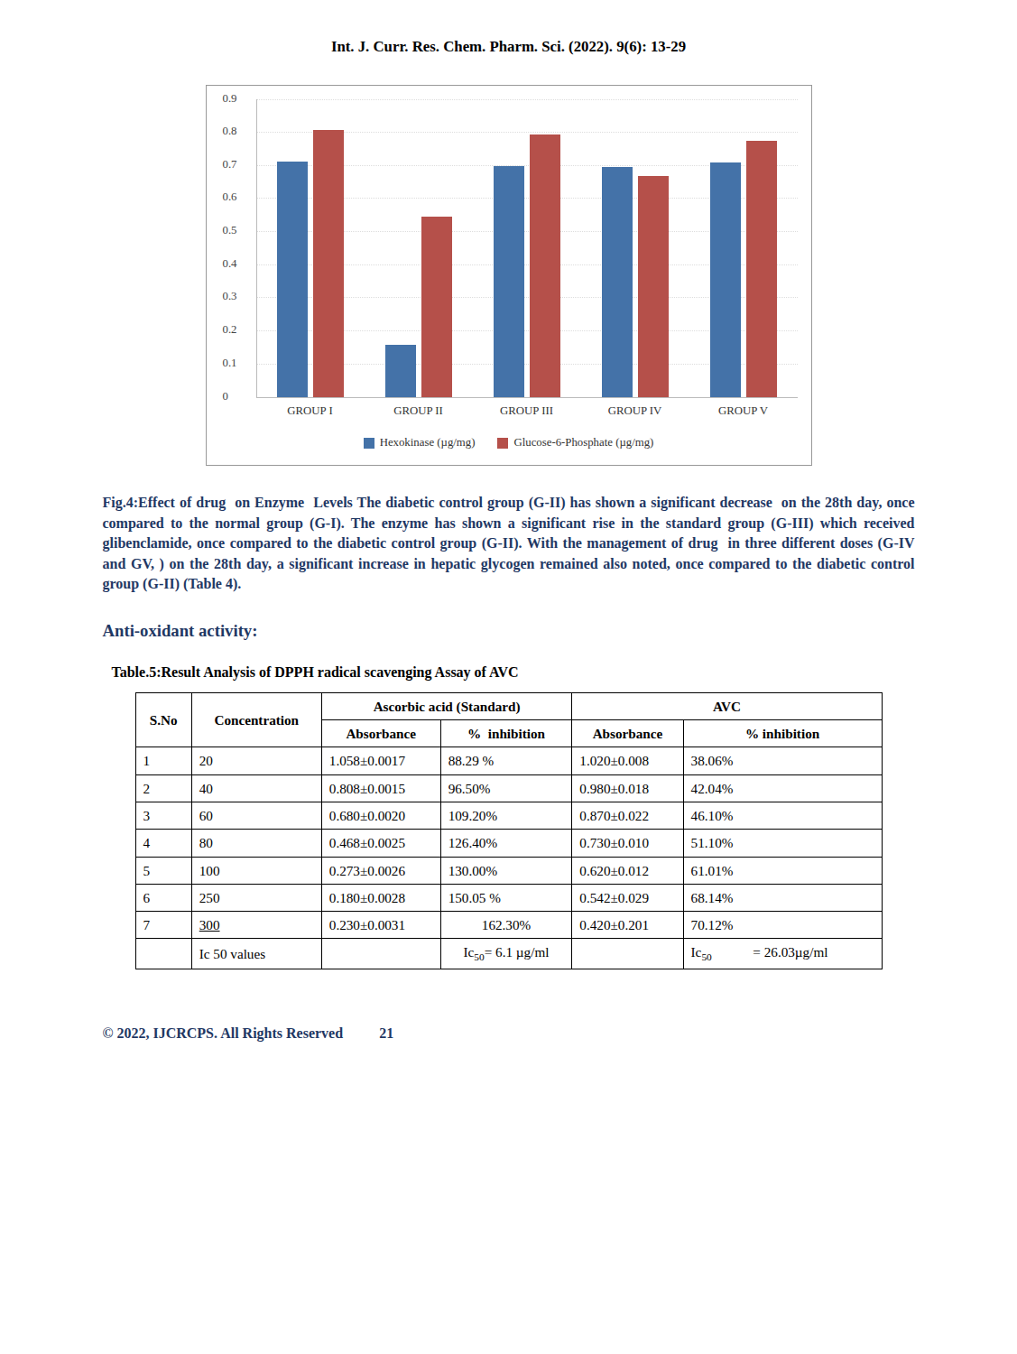Int. J. Curr. Res. Chem. Pharm. Sci. (2022). 9(6): 13-29
0.9
0.8
0.7
0.6
0.5
0.4
0.3
0.2
0.1
0
GROUP I GROUP II GROUP III GROUP IV GROUP V
Hexokinase (µg/mg)
Glucose-6-Phosphate (µg/mg)
Fig.4:Effect of drug on Enzyme Levels The diabetic control group (G-II) has shown a significant decrease on the 28th day, once compared to the normal group (G-I). The enzyme has shown a significant rise in the standard group (G-III) which received glibenclamide, once compared to the diabetic control group (G-II). With the management of drug in three different doses (G-IV and GV, ) on the 28th day, a significant increase in hepatic glycogen remained also noted, once compared to the diabetic control group (G-II) (Table 4).
Anti-oxidant activity:
Table.5:Result Analysis of DPPH radical scavenging Assay of AVC
| S.No | Concentration | Ascorbic acid (Standard) | AVC |
| --- | --- | --- | --- |
| Absorbance | % inhibition | Absorbance | % inhibition |
| 1 | 20 | 1.058±0.0017 | 88.29 % | 1.020±0.008 | 38.06% |
| 2 | 40 | 0.808±0.0015 | 96.50% | 0.980±0.018 | 42.04% |
| 3 | 60 | 0.680±0.0020 | 109.20% | 0.870±0.022 | 46.10% |
| 4 | 80 | 0.468±0.0025 | 126.40% | 0.730±0.010 | 51.10% |
| 5 | 100 | 0.273±0.0026 | 130.00% | 0.620±0.012 | 61.01% |
| 6 | 250 | 0.180±0.0028 | 150.05 % | 0.542±0.029 | 68.14% |
| 7 | 300 | 0.230±0.0031 | 162.30% | 0.420±0.201 | 70.12% |
| | Ic 50 values | | Ic 50 = 6.1 µg/ml | | Ic 50 = 26.03µg/ml |
© 2022, IJCRCPS. All Rights Reserved 21